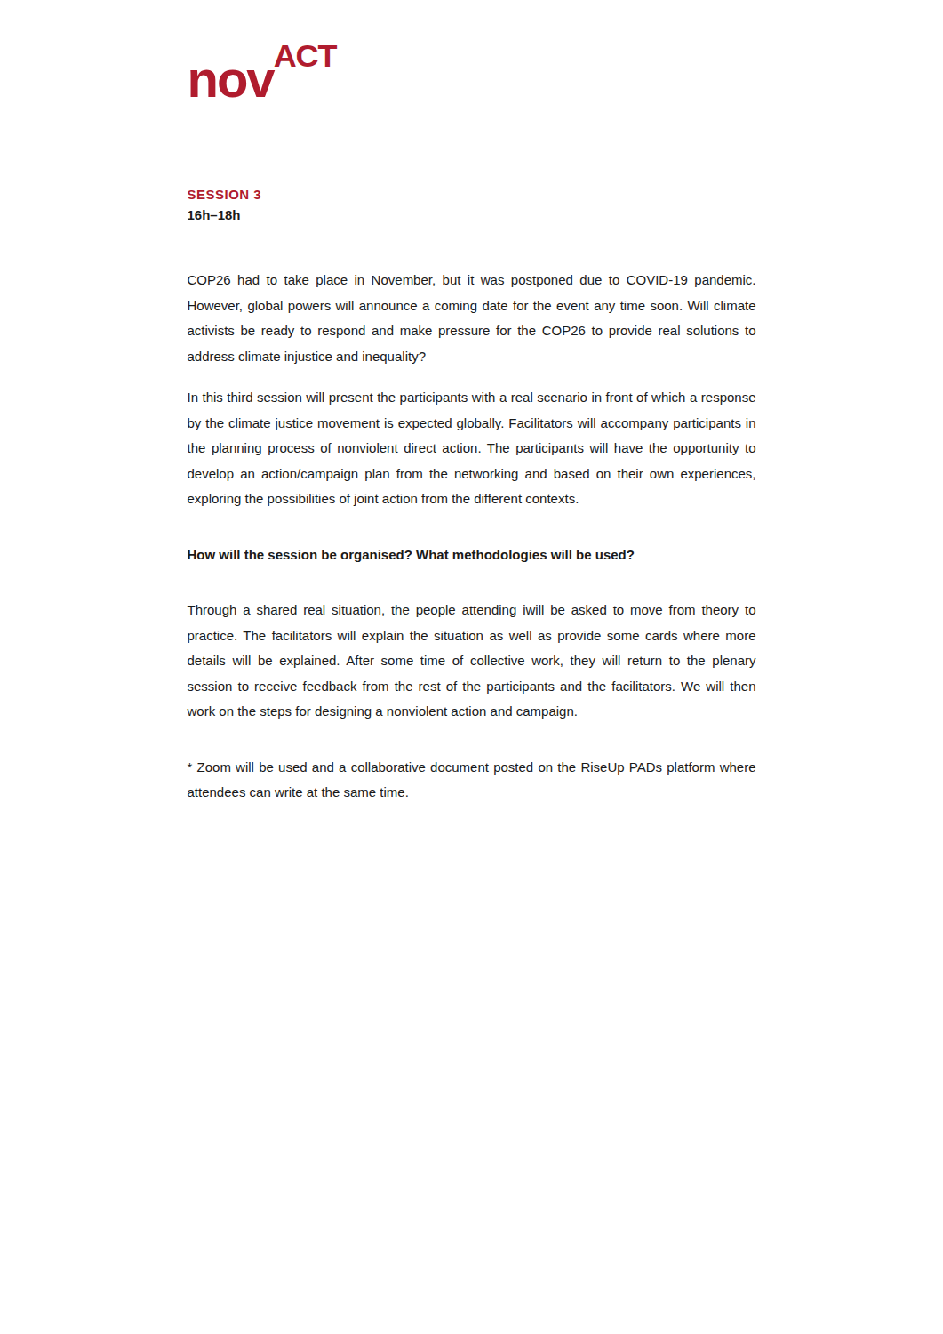novACT
SESSION 3
16h–18h
COP26 had to take place in November, but it was postponed due to COVID-19 pandemic. However, global powers will announce a coming date for the event any time soon. Will climate activists be ready to respond and make pressure for the COP26 to provide real solutions to address climate injustice and inequality?
In this third session will present the participants with a real scenario in front of which a response by the climate justice movement is expected globally. Facilitators will accompany participants in the planning process of nonviolent direct action. The participants will have the opportunity to develop an action/campaign plan from the networking and based on their own experiences, exploring the possibilities of joint action from the different contexts.
How will the session be organised? What methodologies will be used?
Through a shared real situation, the people attending iwill be asked to move from theory to practice. The facilitators will explain the situation as well as provide some cards where more details will be explained. After some time of collective work, they will return to the plenary session to receive feedback from the rest of the participants and the facilitators. We will then work on the steps for designing a nonviolent action and campaign.
* Zoom will be used and a collaborative document posted on the RiseUp PADs platform where attendees can write at the same time.